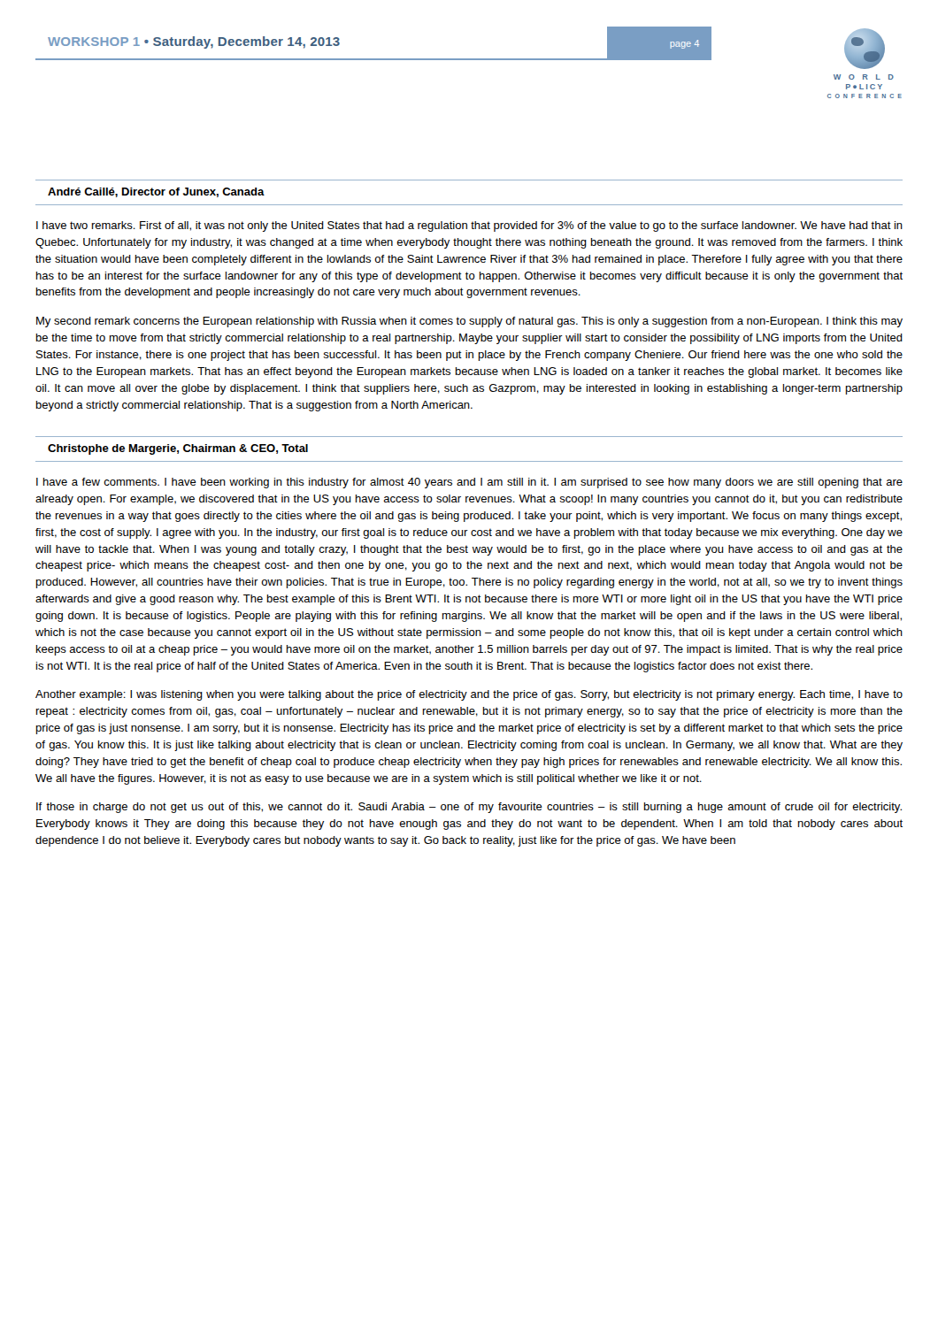WORKSHOP 1 • Saturday, December 14, 2013
page 4
W O R L D
P●LICY
C O N F E R E N C E
André Caillé, Director of Junex, Canada
I have two remarks. First of all, it was not only the United States that had a regulation that provided for 3% of the value to go to the surface landowner. We have had that in Quebec. Unfortunately for my industry, it was changed at a time when everybody thought there was nothing beneath the ground. It was removed from the farmers. I think the situation would have been completely different in the lowlands of the Saint Lawrence River if that 3% had remained in place. Therefore I fully agree with you that there has to be an interest for the surface landowner for any of this type of development to happen. Otherwise it becomes very difficult because it is only the government that benefits from the development and people increasingly do not care very much about government revenues.
My second remark concerns the European relationship with Russia when it comes to supply of natural gas. This is only a suggestion from a non-European. I think this may be the time to move from that strictly commercial relationship to a real partnership. Maybe your supplier will start to consider the possibility of LNG imports from the United States. For instance, there is one project that has been successful. It has been put in place by the French company Cheniere. Our friend here was the one who sold the LNG to the European markets. That has an effect beyond the European markets because when LNG is loaded on a tanker it reaches the global market. It becomes like oil. It can move all over the globe by displacement. I think that suppliers here, such as Gazprom, may be interested in looking in establishing a longer-term partnership beyond a strictly commercial relationship. That is a suggestion from a North American.
Christophe de Margerie, Chairman & CEO, Total
I have a few comments. I have been working in this industry for almost 40 years and I am still in it. I am surprised to see how many doors we are still opening that are already open. For example, we discovered that in the US you have access to solar revenues. What a scoop! In many countries you cannot do it, but you can redistribute the revenues in a way that goes directly to the cities where the oil and gas is being produced. I take your point, which is very important. We focus on many things except, first, the cost of supply. I agree with you. In the industry, our first goal is to reduce our cost and we have a problem with that today because we mix everything. One day we will have to tackle that. When I was young and totally crazy, I thought that the best way would be to first, go in the place where you have access to oil and gas at the cheapest price- which means the cheapest cost- and then one by one, you go to the next and the next and next, which would mean today that Angola would not be produced. However, all countries have their own policies. That is true in Europe, too. There is no policy regarding energy in the world, not at all, so we try to invent things afterwards and give a good reason why. The best example of this is Brent WTI. It is not because there is more WTI or more light oil in the US that you have the WTI price going down. It is because of logistics. People are playing with this for refining margins. We all know that the market will be open and if the laws in the US were liberal, which is not the case because you cannot export oil in the US without state permission – and some people do not know this, that oil is kept under a certain control which keeps access to oil at a cheap price – you would have more oil on the market, another 1.5 million barrels per day out of 97. The impact is limited. That is why the real price is not WTI. It is the real price of half of the United States of America. Even in the south it is Brent. That is because the logistics factor does not exist there.
Another example: I was listening when you were talking about the price of electricity and the price of gas. Sorry, but electricity is not primary energy. Each time, I have to repeat : electricity comes from oil, gas, coal – unfortunately – nuclear and renewable, but it is not primary energy, so to say that the price of electricity is more than the price of gas is just nonsense. I am sorry, but it is nonsense. Electricity has its price and the market price of electricity is set by a different market to that which sets the price of gas. You know this. It is just like talking about electricity that is clean or unclean. Electricity coming from coal is unclean. In Germany, we all know that. What are they doing? They have tried to get the benefit of cheap coal to produce cheap electricity when they pay high prices for renewables and renewable electricity. We all know this. We all have the figures. However, it is not as easy to use because we are in a system which is still political whether we like it or not.
If those in charge do not get us out of this, we cannot do it. Saudi Arabia – one of my favourite countries – is still burning a huge amount of crude oil for electricity. Everybody knows it They are doing this because they do not have enough gas and they do not want to be dependent. When I am told that nobody cares about dependence I do not believe it. Everybody cares but nobody wants to say it. Go back to reality, just like for the price of gas. We have been